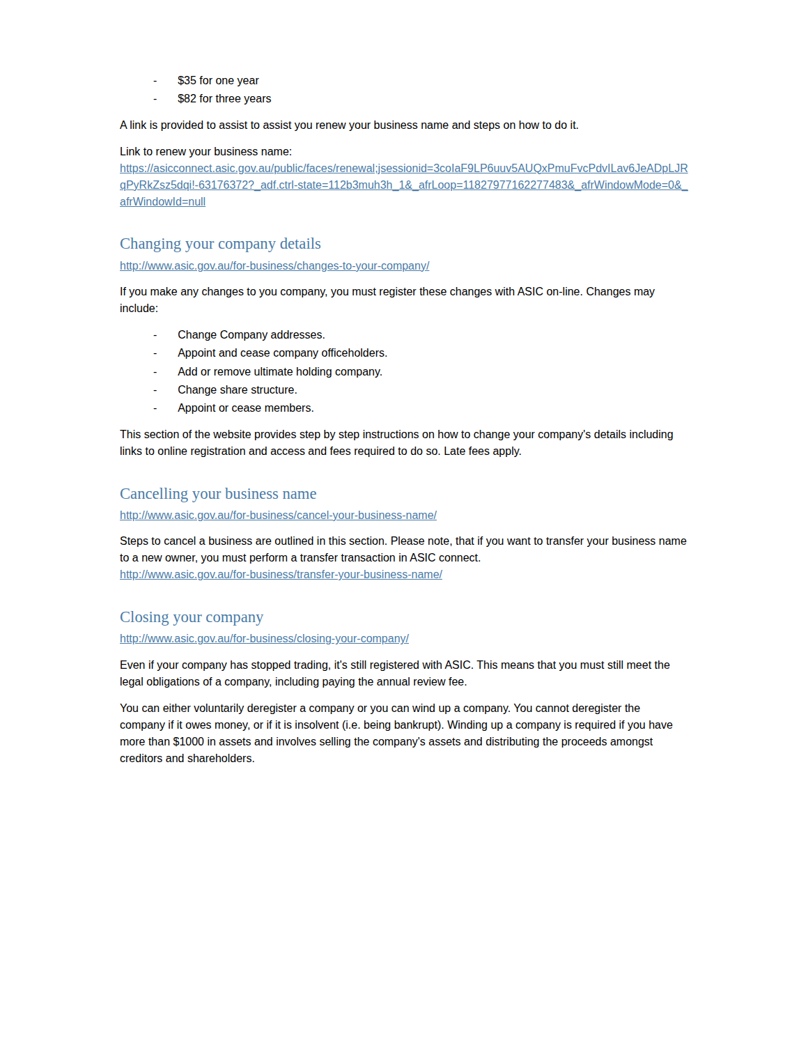$35 for one year
$82 for three years
A link is provided to assist to assist you renew your business name and steps on how to do it.
Link to renew your business name:
https://asicconnect.asic.gov.au/public/faces/renewal;jsessionid=3coIaF9LP6uuv5AUQxPmuFvcPdvILav6JeADpLJRqPyRkZsz5dqi!-63176372?_adf.ctrl-state=112b3muh3h_1&_afrLoop=11827977162277483&_afrWindowMode=0&_afrWindowId=null
Changing your company details
http://www.asic.gov.au/for-business/changes-to-your-company/
If you make any changes to you company, you must register these changes with ASIC on-line. Changes may include:
Change Company addresses.
Appoint and cease company officeholders.
Add or remove ultimate holding company.
Change share structure.
Appoint or cease members.
This section of the website provides step by step instructions on how to change your company's details including links to online registration and access and fees required to do so. Late fees apply.
Cancelling your business name
http://www.asic.gov.au/for-business/cancel-your-business-name/
Steps to cancel a business are outlined in this section. Please note, that if you want to transfer your business name to a new owner, you must perform a transfer transaction in ASIC connect.
http://www.asic.gov.au/for-business/transfer-your-business-name/
Closing your company
http://www.asic.gov.au/for-business/closing-your-company/
Even if your company has stopped trading, it's still registered with ASIC. This means that you must still meet the legal obligations of a company, including paying the annual review fee.
You can either voluntarily deregister a company or you can wind up a company. You cannot deregister the company if it owes money, or if it is insolvent (i.e. being bankrupt). Winding up a company is required if you have more than $1000 in assets and involves selling the company's assets and distributing the proceeds amongst creditors and shareholders.